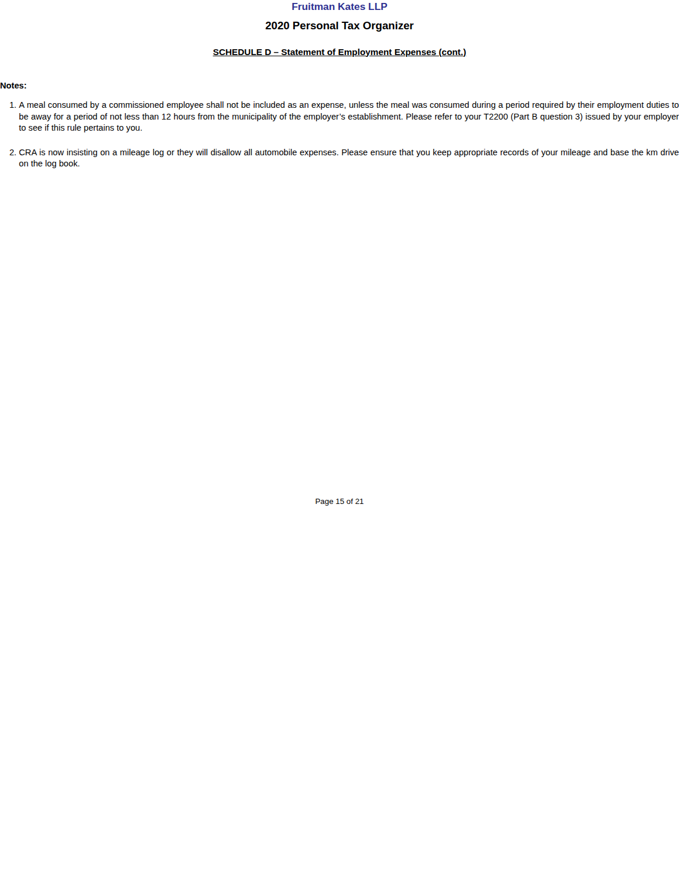Fruitman Kates LLP
2020 Personal Tax Organizer
SCHEDULE D – Statement of Employment Expenses (cont.)
Notes:
A meal consumed by a commissioned employee shall not be included as an expense, unless the meal was consumed during a period required by their employment duties to be away for a period of not less than 12 hours from the municipality of the employer’s establishment. Please refer to your T2200 (Part B question 3) issued by your employer to see if this rule pertains to you.
CRA is now insisting on a mileage log or they will disallow all automobile expenses. Please ensure that you keep appropriate records of your mileage and base the km drive on the log book.
Page 15 of 21